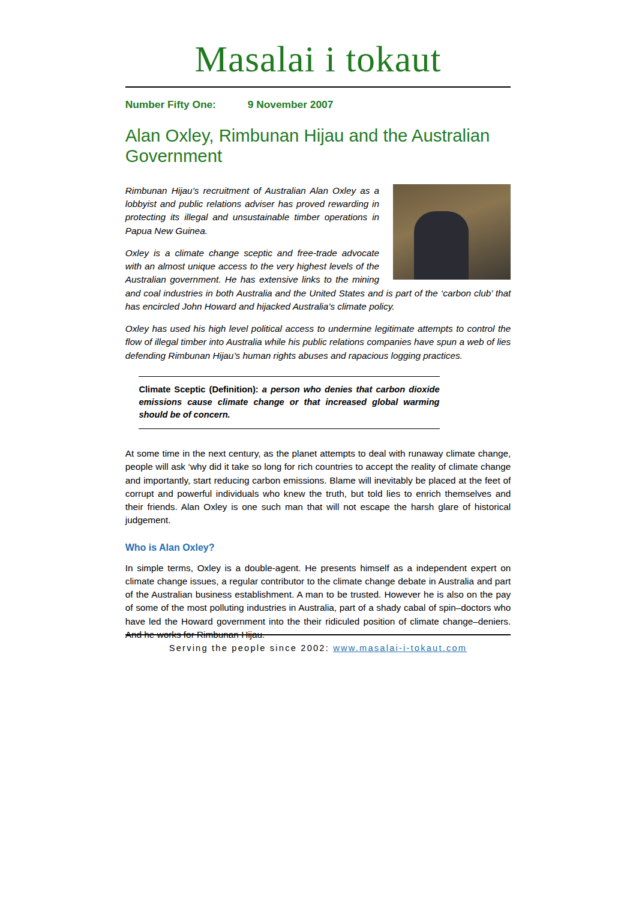Masalai i tokaut
Number Fifty One: 9 November 2007
Alan Oxley, Rimbunan Hijau and the Australian Government
Rimbunan Hijau’s recruitment of Australian Alan Oxley as a lobbyist and public relations adviser has proved rewarding in protecting its illegal and unsustainable timber operations in Papua New Guinea.
Oxley is a climate change sceptic and free-trade advocate with an almost unique access to the very highest levels of the Australian government. He has extensive links to the mining and coal industries in both Australia and the United States and is part of the ‘carbon club’ that has encircled John Howard and hijacked Australia’s climate policy.
Oxley has used his high level political access to undermine legitimate attempts to control the flow of illegal timber into Australia while his public relations companies have spun a web of lies defending Rimbunan Hijau’s human rights abuses and rapacious logging practices.
Climate Sceptic (Definition): a person who denies that carbon dioxide emissions cause climate change or that increased global warming should be of concern.
At some time in the next century, as the planet attempts to deal with runaway climate change, people will ask ‘why did it take so long for rich countries to accept the reality of climate change and importantly, start reducing carbon emissions. Blame will inevitably be placed at the feet of corrupt and powerful individuals who knew the truth, but told lies to enrich themselves and their friends. Alan Oxley is one such man that will not escape the harsh glare of historical judgement.
Who is Alan Oxley?
In simple terms, Oxley is a double-agent. He presents himself as a independent expert on climate change issues, a regular contributor to the climate change debate in Australia and part of the Australian business establishment. A man to be trusted. However he is also on the pay of some of the most polluting industries in Australia, part of a shady cabal of spin–doctors who have led the Howard government into the their ridiculed position of climate change–deniers. And he works for Rimbunan Hijau.
Serving the people since 2002: www.masalai-i-tokaut.com